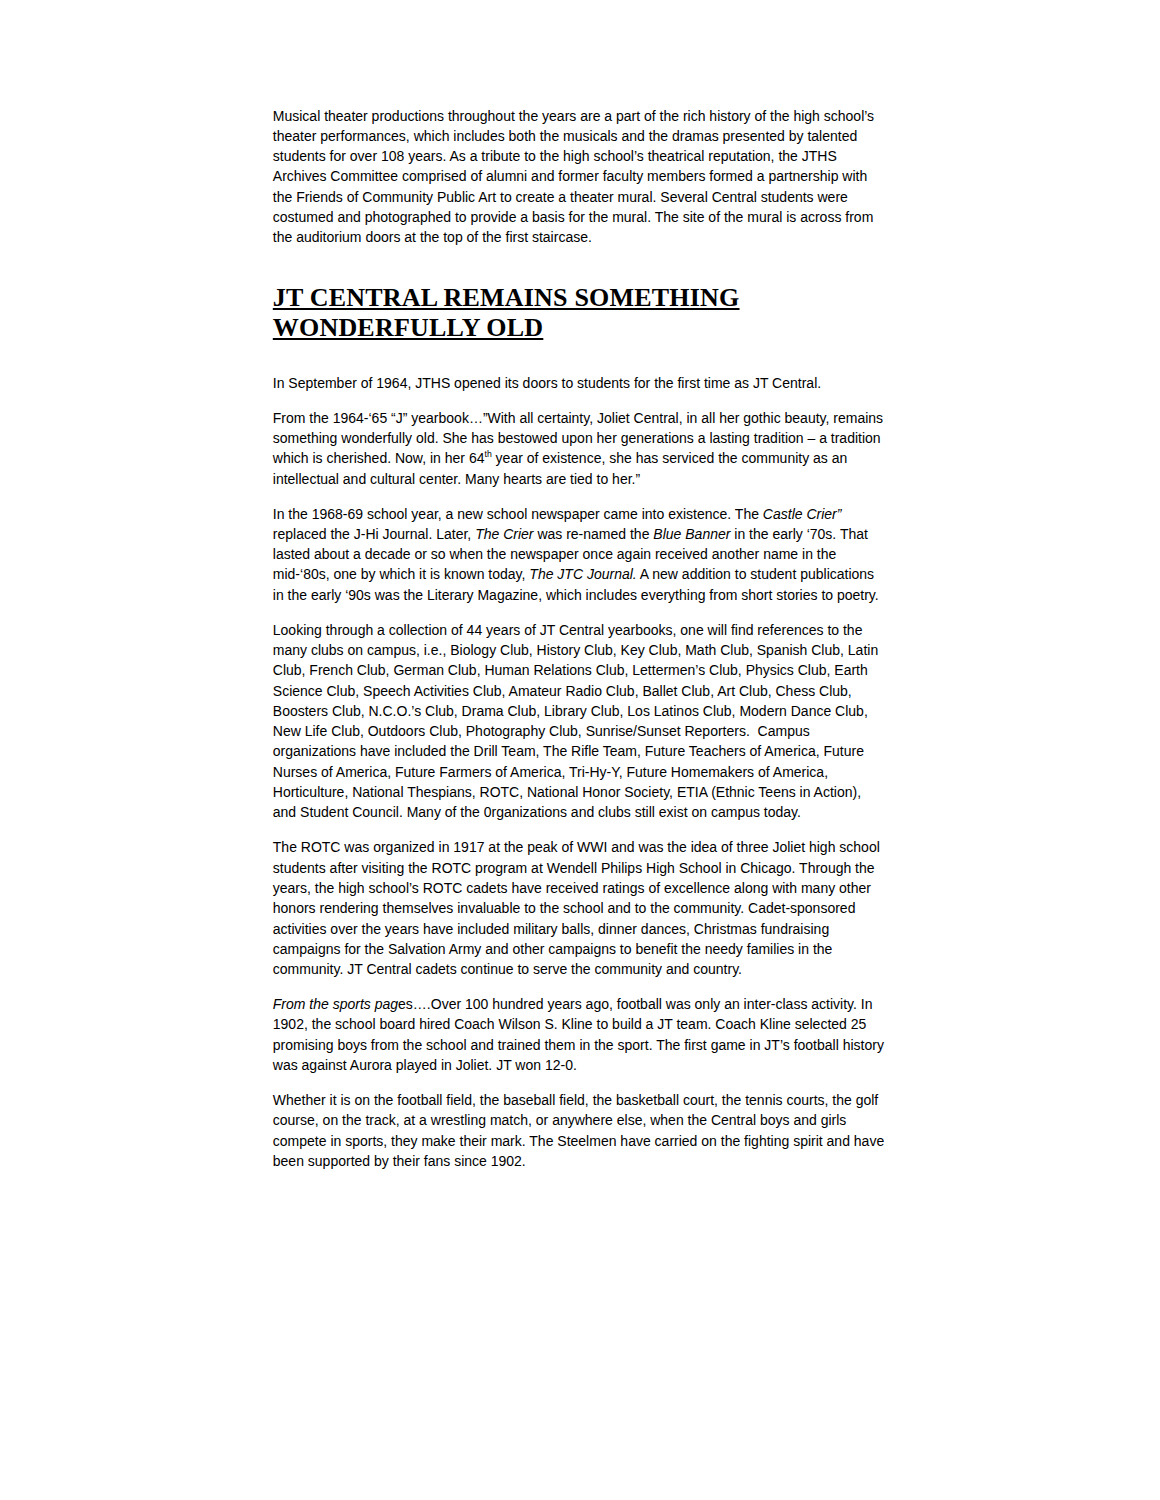Musical theater productions throughout the years are a part of the rich history of the high school’s theater performances, which includes both the musicals and the dramas presented by talented students for over 108 years. As a tribute to the high school’s theatrical reputation, the JTHS Archives Committee comprised of alumni and former faculty members formed a partnership with the Friends of Community Public Art to create a theater mural. Several Central students were costumed and photographed to provide a basis for the mural. The site of the mural is across from the auditorium doors at the top of the first staircase.
JT CENTRAL REMAINS SOMETHING WONDERFULLY OLD
In September of 1964, JTHS opened its doors to students for the first time as JT Central.
From the 1964-‘65 “J” yearbook…”With all certainty, Joliet Central, in all her gothic beauty, remains something wonderfully old. She has bestowed upon her generations a lasting tradition – a tradition which is cherished. Now, in her 64th year of existence, she has serviced the community as an intellectual and cultural center. Many hearts are tied to her.”
In the 1968-69 school year, a new school newspaper came into existence. The Castle Crier” replaced the J-Hi Journal. Later, The Crier was re-named the Blue Banner in the early ‘70s. That lasted about a decade or so when the newspaper once again received another name in the mid-‘80s, one by which it is known today, The JTC Journal. A new addition to student publications in the early ‘90s was the Literary Magazine, which includes everything from short stories to poetry.
Looking through a collection of 44 years of JT Central yearbooks, one will find references to the many clubs on campus, i.e., Biology Club, History Club, Key Club, Math Club, Spanish Club, Latin Club, French Club, German Club, Human Relations Club, Lettermen’s Club, Physics Club, Earth Science Club, Speech Activities Club, Amateur Radio Club, Ballet Club, Art Club, Chess Club, Boosters Club, N.C.O.’s Club, Drama Club, Library Club, Los Latinos Club, Modern Dance Club, New Life Club, Outdoors Club, Photography Club, Sunrise/Sunset Reporters. Campus organizations have included the Drill Team, The Rifle Team, Future Teachers of America, Future Nurses of America, Future Farmers of America, Tri-Hy-Y, Future Homemakers of America, Horticulture, National Thespians, ROTC, National Honor Society, ETIA (Ethnic Teens in Action), and Student Council. Many of the 0rganizations and clubs still exist on campus today.
The ROTC was organized in 1917 at the peak of WWI and was the idea of three Joliet high school students after visiting the ROTC program at Wendell Philips High School in Chicago. Through the years, the high school’s ROTC cadets have received ratings of excellence along with many other honors rendering themselves invaluable to the school and to the community. Cadet-sponsored activities over the years have included military balls, dinner dances, Christmas fundraising campaigns for the Salvation Army and other campaigns to benefit the needy families in the community. JT Central cadets continue to serve the community and country.
From the sports pages….Over 100 hundred years ago, football was only an inter-class activity. In 1902, the school board hired Coach Wilson S. Kline to build a JT team. Coach Kline selected 25 promising boys from the school and trained them in the sport. The first game in JT’s football history was against Aurora played in Joliet. JT won 12-0.
Whether it is on the football field, the baseball field, the basketball court, the tennis courts, the golf course, on the track, at a wrestling match, or anywhere else, when the Central boys and girls compete in sports, they make their mark. The Steelmen have carried on the fighting spirit and have been supported by their fans since 1902.